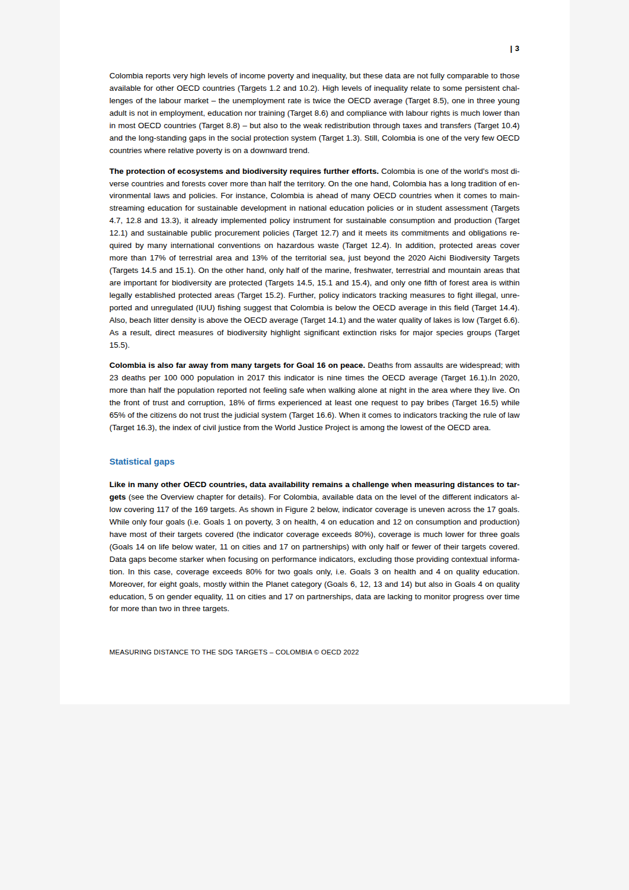| 3
Colombia reports very high levels of income poverty and inequality, but these data are not fully comparable to those available for other OECD countries (Targets 1.2 and 10.2). High levels of inequality relate to some persistent challenges of the labour market – the unemployment rate is twice the OECD average (Target 8.5), one in three young adult is not in employment, education nor training (Target 8.6) and compliance with labour rights is much lower than in most OECD countries (Target 8.8) – but also to the weak redistribution through taxes and transfers (Target 10.4) and the long-standing gaps in the social protection system (Target 1.3). Still, Colombia is one of the very few OECD countries where relative poverty is on a downward trend.
The protection of ecosystems and biodiversity requires further efforts. Colombia is one of the world's most diverse countries and forests cover more than half the territory. On the one hand, Colombia has a long tradition of environmental laws and policies. For instance, Colombia is ahead of many OECD countries when it comes to mainstreaming education for sustainable development in national education policies or in student assessment (Targets 4.7, 12.8 and 13.3), it already implemented policy instrument for sustainable consumption and production (Target 12.1) and sustainable public procurement policies (Target 12.7) and it meets its commitments and obligations required by many international conventions on hazardous waste (Target 12.4). In addition, protected areas cover more than 17% of terrestrial area and 13% of the territorial sea, just beyond the 2020 Aichi Biodiversity Targets (Targets 14.5 and 15.1). On the other hand, only half of the marine, freshwater, terrestrial and mountain areas that are important for biodiversity are protected (Targets 14.5, 15.1 and 15.4), and only one fifth of forest area is within legally established protected areas (Target 15.2). Further, policy indicators tracking measures to fight illegal, unreported and unregulated (IUU) fishing suggest that Colombia is below the OECD average in this field (Target 14.4). Also, beach litter density is above the OECD average (Target 14.1) and the water quality of lakes is low (Target 6.6). As a result, direct measures of biodiversity highlight significant extinction risks for major species groups (Target 15.5).
Colombia is also far away from many targets for Goal 16 on peace. Deaths from assaults are widespread; with 23 deaths per 100 000 population in 2017 this indicator is nine times the OECD average (Target 16.1).In 2020, more than half the population reported not feeling safe when walking alone at night in the area where they live. On the front of trust and corruption, 18% of firms experienced at least one request to pay bribes (Target 16.5) while 65% of the citizens do not trust the judicial system (Target 16.6). When it comes to indicators tracking the rule of law (Target 16.3), the index of civil justice from the World Justice Project is among the lowest of the OECD area.
Statistical gaps
Like in many other OECD countries, data availability remains a challenge when measuring distances to targets (see the Overview chapter for details). For Colombia, available data on the level of the different indicators allow covering 117 of the 169 targets. As shown in Figure 2 below, indicator coverage is uneven across the 17 goals. While only four goals (i.e. Goals 1 on poverty, 3 on health, 4 on education and 12 on consumption and production) have most of their targets covered (the indicator coverage exceeds 80%), coverage is much lower for three goals (Goals 14 on life below water, 11 on cities and 17 on partnerships) with only half or fewer of their targets covered. Data gaps become starker when focusing on performance indicators, excluding those providing contextual information. In this case, coverage exceeds 80% for two goals only, i.e. Goals 3 on health and 4 on quality education. Moreover, for eight goals, mostly within the Planet category (Goals 6, 12, 13 and 14) but also in Goals 4 on quality education, 5 on gender equality, 11 on cities and 17 on partnerships, data are lacking to monitor progress over time for more than two in three targets.
MEASURING DISTANCE TO THE SDG TARGETS – COLOMBIA © OECD 2022